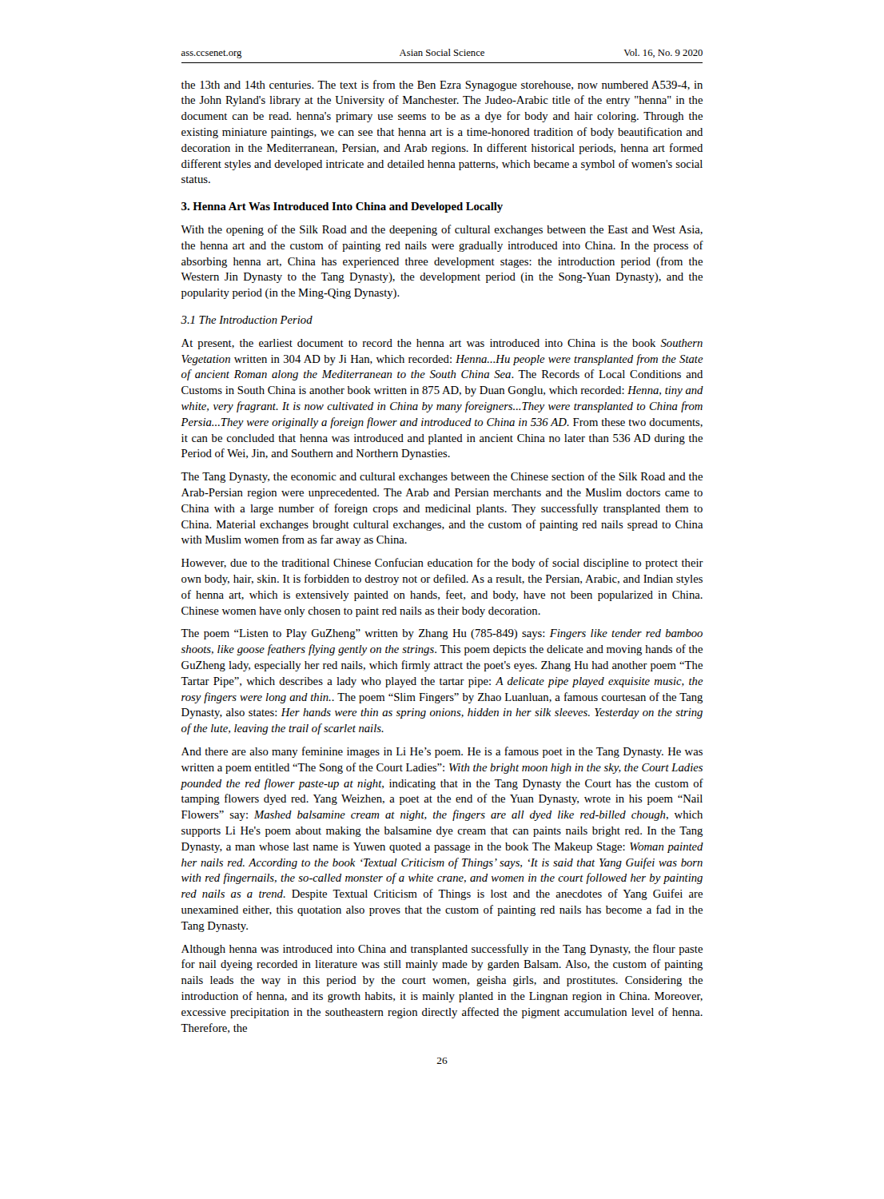ass.ccsenet.org Asian Social Science Vol. 16, No. 9 2020
the 13th and 14th centuries. The text is from the Ben Ezra Synagogue storehouse, now numbered A539-4, in the John Ryland's library at the University of Manchester. The Judeo-Arabic title of the entry "henna" in the document can be read. henna's primary use seems to be as a dye for body and hair coloring. Through the existing miniature paintings, we can see that henna art is a time-honored tradition of body beautification and decoration in the Mediterranean, Persian, and Arab regions. In different historical periods, henna art formed different styles and developed intricate and detailed henna patterns, which became a symbol of women's social status.
3. Henna Art Was Introduced Into China and Developed Locally
With the opening of the Silk Road and the deepening of cultural exchanges between the East and West Asia, the henna art and the custom of painting red nails were gradually introduced into China. In the process of absorbing henna art, China has experienced three development stages: the introduction period (from the Western Jin Dynasty to the Tang Dynasty), the development period (in the Song-Yuan Dynasty), and the popularity period (in the Ming-Qing Dynasty).
3.1 The Introduction Period
At present, the earliest document to record the henna art was introduced into China is the book Southern Vegetation written in 304 AD by Ji Han, which recorded: Henna...Hu people were transplanted from the State of ancient Roman along the Mediterranean to the South China Sea. The Records of Local Conditions and Customs in South China is another book written in 875 AD, by Duan Gonglu, which recorded: Henna, tiny and white, very fragrant. It is now cultivated in China by many foreigners...They were transplanted to China from Persia...They were originally a foreign flower and introduced to China in 536 AD. From these two documents, it can be concluded that henna was introduced and planted in ancient China no later than 536 AD during the Period of Wei, Jin, and Southern and Northern Dynasties.
The Tang Dynasty, the economic and cultural exchanges between the Chinese section of the Silk Road and the Arab-Persian region were unprecedented. The Arab and Persian merchants and the Muslim doctors came to China with a large number of foreign crops and medicinal plants. They successfully transplanted them to China. Material exchanges brought cultural exchanges, and the custom of painting red nails spread to China with Muslim women from as far away as China.
However, due to the traditional Chinese Confucian education for the body of social discipline to protect their own body, hair, skin. It is forbidden to destroy not or defiled. As a result, the Persian, Arabic, and Indian styles of henna art, which is extensively painted on hands, feet, and body, have not been popularized in China. Chinese women have only chosen to paint red nails as their body decoration.
The poem “Listen to Play GuZheng” written by Zhang Hu (785-849) says: Fingers like tender red bamboo shoots, like goose feathers flying gently on the strings. This poem depicts the delicate and moving hands of the GuZheng lady, especially her red nails, which firmly attract the poet's eyes. Zhang Hu had another poem “The Tartar Pipe”, which describes a lady who played the tartar pipe: A delicate pipe played exquisite music, the rosy fingers were long and thin.. The poem “Slim Fingers” by Zhao Luanluan, a famous courtesan of the Tang Dynasty, also states: Her hands were thin as spring onions, hidden in her silk sleeves. Yesterday on the string of the lute, leaving the trail of scarlet nails.
And there are also many feminine images in Li He’s poem. He is a famous poet in the Tang Dynasty. He was written a poem entitled “The Song of the Court Ladies”: With the bright moon high in the sky, the Court Ladies pounded the red flower paste-up at night, indicating that in the Tang Dynasty the Court has the custom of tamping flowers dyed red. Yang Weizhen, a poet at the end of the Yuan Dynasty, wrote in his poem “Nail Flowers” say: Mashed balsamine cream at night, the fingers are all dyed like red-billed chough, which supports Li He's poem about making the balsamine dye cream that can paints nails bright red. In the Tang Dynasty, a man whose last name is Yuwen quoted a passage in the book The Makeup Stage: Woman painted her nails red. According to the book ‘Textual Criticism of Things’ says, ‘It is said that Yang Guifei was born with red fingernails, the so-called monster of a white crane, and women in the court followed her by painting red nails as a trend. Despite Textual Criticism of Things is lost and the anecdotes of Yang Guifei are unexamined either, this quotation also proves that the custom of painting red nails has become a fad in the Tang Dynasty.
Although henna was introduced into China and transplanted successfully in the Tang Dynasty, the flour paste for nail dyeing recorded in literature was still mainly made by garden Balsam. Also, the custom of painting nails leads the way in this period by the court women, geisha girls, and prostitutes. Considering the introduction of henna, and its growth habits, it is mainly planted in the Lingnan region in China. Moreover, excessive precipitation in the southeastern region directly affected the pigment accumulation level of henna. Therefore, the
26